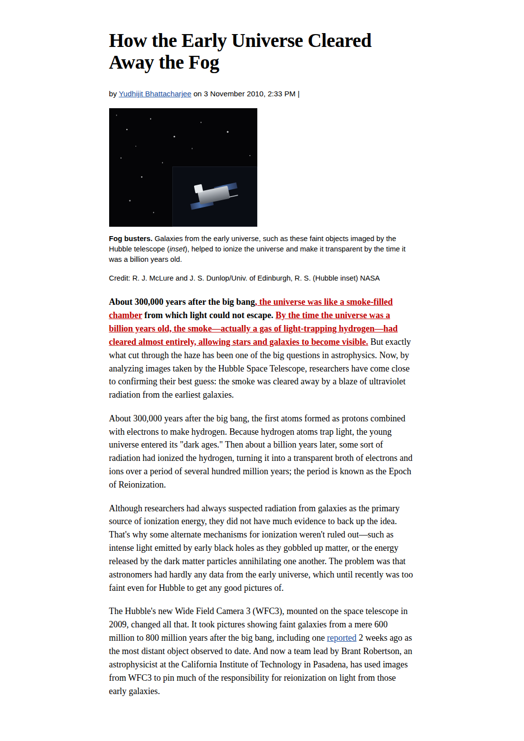How the Early Universe Cleared Away the Fog
by Yudhijit Bhattacharjee on 3 November 2010, 2:33 PM |
Fog busters. Galaxies from the early universe, such as these faint objects imaged by the Hubble telescope (inset), helped to ionize the universe and make it transparent by the time it was a billion years old.
Credit: R. J. McLure and J. S. Dunlop/Univ. of Edinburgh, R. S. (Hubble inset) NASA
About 300,000 years after the big bang, the universe was like a smoke-filled chamber from which light could not escape. By the time the universe was a billion years old, the smoke—actually a gas of light-trapping hydrogen—had cleared almost entirely, allowing stars and galaxies to become visible. But exactly what cut through the haze has been one of the big questions in astrophysics. Now, by analyzing images taken by the Hubble Space Telescope, researchers have come close to confirming their best guess: the smoke was cleared away by a blaze of ultraviolet radiation from the earliest galaxies.
About 300,000 years after the big bang, the first atoms formed as protons combined with electrons to make hydrogen. Because hydrogen atoms trap light, the young universe entered its "dark ages." Then about a billion years later, some sort of radiation had ionized the hydrogen, turning it into a transparent broth of electrons and ions over a period of several hundred million years; the period is known as the Epoch of Reionization.
Although researchers had always suspected radiation from galaxies as the primary source of ionization energy, they did not have much evidence to back up the idea. That's why some alternate mechanisms for ionization weren't ruled out—such as intense light emitted by early black holes as they gobbled up matter, or the energy released by the dark matter particles annihilating one another. The problem was that astronomers had hardly any data from the early universe, which until recently was too faint even for Hubble to get any good pictures of.
The Hubble's new Wide Field Camera 3 (WFC3), mounted on the space telescope in 2009, changed all that. It took pictures showing faint galaxies from a mere 600 million to 800 million years after the big bang, including one reported 2 weeks ago as the most distant object observed to date. And now a team lead by Brant Robertson, an astrophysicist at the California Institute of Technology in Pasadena, has used images from WFC3 to pin much of the responsibility for reionization on light from those early galaxies.